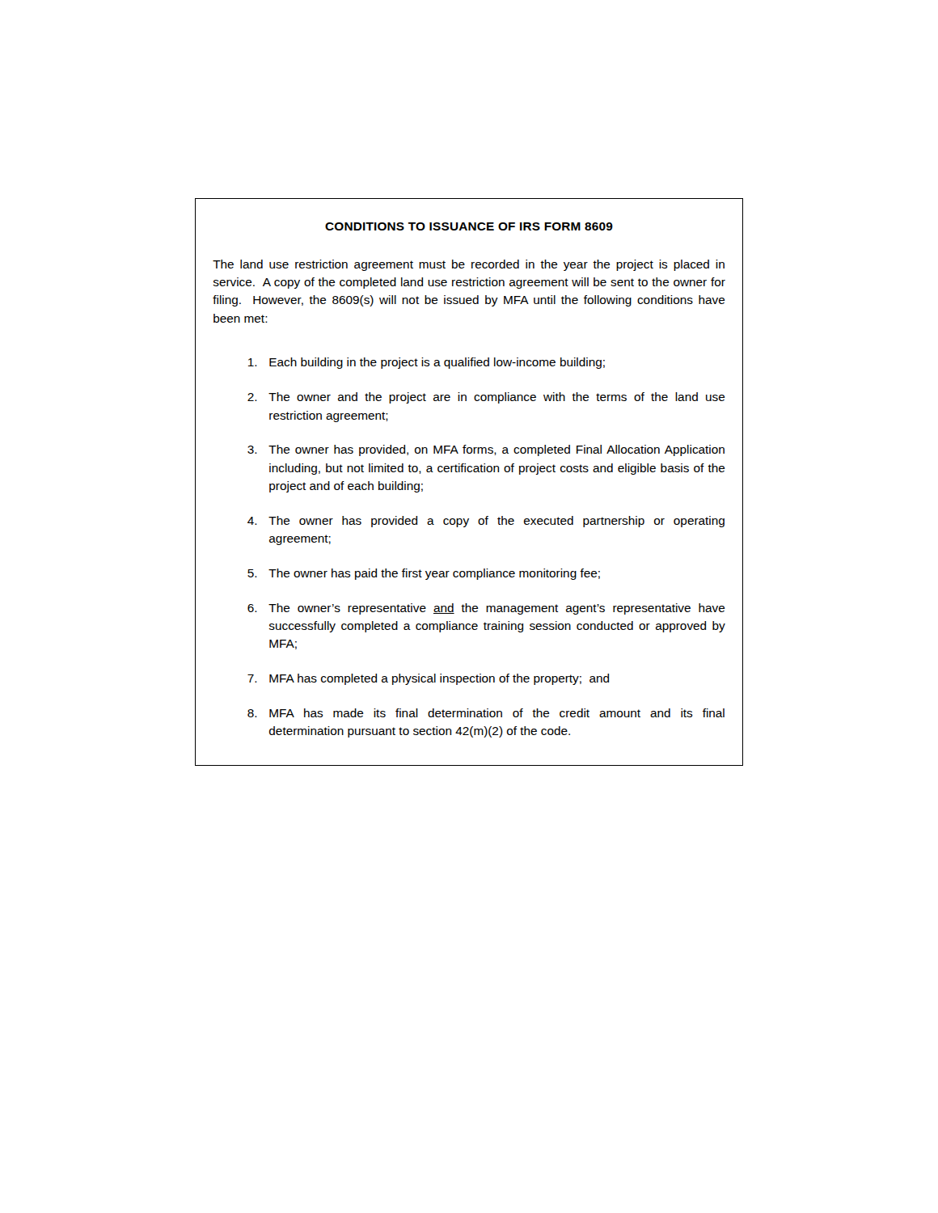CONDITIONS TO ISSUANCE OF IRS FORM 8609
The land use restriction agreement must be recorded in the year the project is placed in service. A copy of the completed land use restriction agreement will be sent to the owner for filing. However, the 8609(s) will not be issued by MFA until the following conditions have been met:
Each building in the project is a qualified low-income building;
The owner and the project are in compliance with the terms of the land use restriction agreement;
The owner has provided, on MFA forms, a completed Final Allocation Application including, but not limited to, a certification of project costs and eligible basis of the project and of each building;
The owner has provided a copy of the executed partnership or operating agreement;
The owner has paid the first year compliance monitoring fee;
The owner’s representative and the management agent’s representative have successfully completed a compliance training session conducted or approved by MFA;
MFA has completed a physical inspection of the property; and
MFA has made its final determination of the credit amount and its final determination pursuant to section 42(m)(2) of the code.